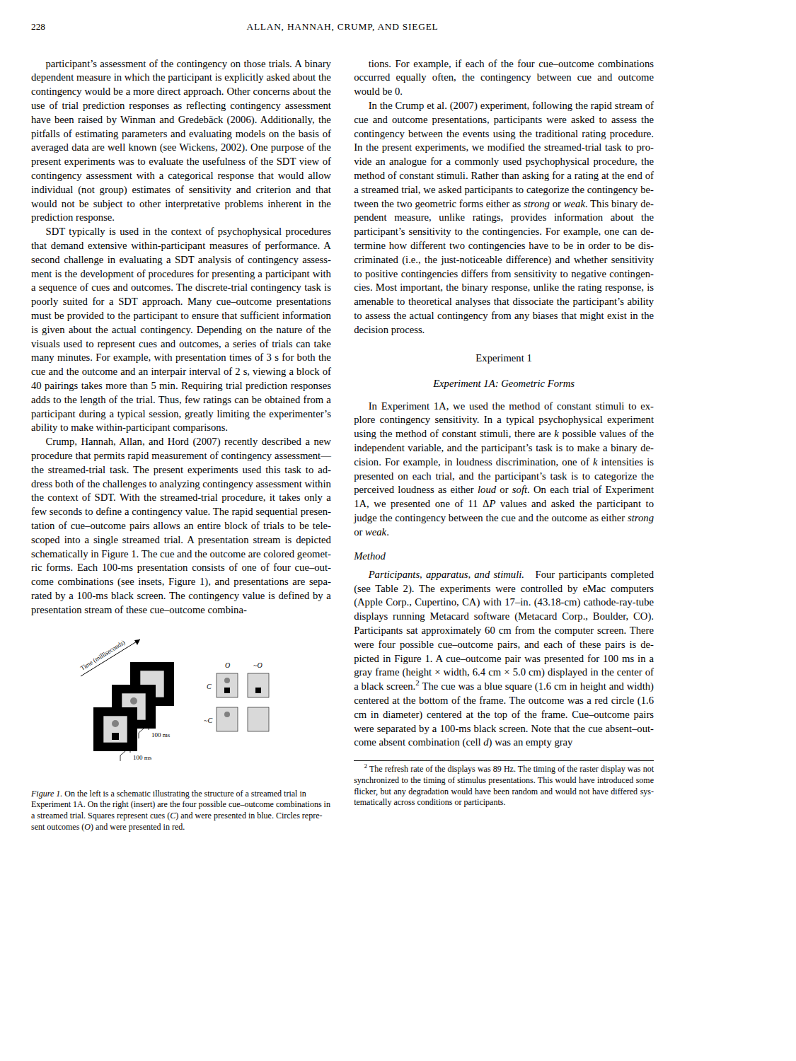228 Allan, Hannah, Crump, and Siegel 228
participant’s assessment of the contingency on those trials. A binary dependent measure in which the participant is explicitly asked about the contingency would be a more direct approach. Other concerns about the use of trial prediction responses as reflecting contingency assessment have been raised by Winman and Gredebäck (2006). Additionally, the pitfalls of estimating parameters and evaluating models on the basis of averaged data are well known (see Wickens, 2002). One purpose of the present experiments was to evaluate the usefulness of the SDT view of contingency assessment with a categorical response that would allow individual (not group) estimates of sensitivity and criterion and that would not be subject to other interpretative problems inherent in the prediction response.
SDT typically is used in the context of psychophysical procedures that demand extensive within-participant measures of performance. A second challenge in evaluating a SDT analysis of contingency assessment is the development of procedures for presenting a participant with a sequence of cues and outcomes. The discrete-trial contingency task is poorly suited for a SDT approach. Many cue–outcome presentations must be provided to the participant to ensure that sufficient information is given about the actual contingency. Depending on the nature of the visuals used to represent cues and outcomes, a series of trials can take many minutes. For example, with presentation times of 3 s for both the cue and the outcome and an interpair interval of 2 s, viewing a block of 40 pairings takes more than 5 min. Requiring trial prediction responses adds to the length of the trial. Thus, few ratings can be obtained from a participant during a typical session, greatly limiting the experimenter’s ability to make within-participant comparisons.
Crump, Hannah, Allan, and Hord (2007) recently described a new procedure that permits rapid measurement of contingency assessment—the streamed-trial task. The present experiments used this task to address both of the challenges to analyzing contingency assessment within the context of SDT. With the streamed-trial procedure, it takes only a few seconds to define a contingency value. The rapid sequential presentation of cue–outcome pairs allows an entire block of trials to be telescoped into a single streamed trial. A presentation stream is depicted schematically in Figure 1. The cue and the outcome are colored geometric forms. Each 100-ms presentation consists of one of four cue–outcome combinations (see insets, Figure 1), and presentations are separated by a 100-ms black screen. The contingency value is defined by a presentation stream of these cue–outcome combina-
Time (milliseconds) 100 ms 100 ms O ~O C ~C
Figure 1. On the left is a schematic illustrating the structure of a streamed trial in Experiment 1A. On the right (insert) are the four possible cue–outcome combinations in a streamed trial. Squares represent cues (C) and were presented in blue. Circles represent outcomes (O) and were presented in red.
tions. For example, if each of the four cue–outcome combinations occurred equally often, the contingency between cue and outcome would be 0.
In the Crump et al. (2007) experiment, following the rapid stream of cue and outcome presentations, participants were asked to assess the contingency between the events using the traditional rating procedure. In the present experiments, we modified the streamed-trial task to provide an analogue for a commonly used psychophysical procedure, the method of constant stimuli. Rather than asking for a rating at the end of a streamed trial, we asked participants to categorize the contingency between the two geometric forms either as strong or weak. This binary dependent measure, unlike ratings, provides information about the participant’s sensitivity to the contingencies. For example, one can determine how different two contingencies have to be in order to be discriminated (i.e., the just-noticeable difference) and whether sensitivity to positive contingencies differs from sensitivity to negative contingencies. Most important, the binary response, unlike the rating response, is amenable to theoretical analyses that dissociate the participant’s ability to assess the actual contingency from any biases that might exist in the decision process.
Experiment 1
Experiment 1A: Geometric Forms
In Experiment 1A, we used the method of constant stimuli to explore contingency sensitivity. In a typical psychophysical experiment using the method of constant stimuli, there are k possible values of the independent variable, and the participant’s task is to make a binary decision. For example, in loudness discrimination, one of k intensities is presented on each trial, and the participant’s task is to categorize the perceived loudness as either loud or soft. On each trial of Experiment 1A, we presented one of 11 ΔP values and asked the participant to judge the contingency between the cue and the outcome as either strong or weak.
Method
Participants, apparatus, and stimuli. Four participants completed (see Table 2). The experiments were controlled by eMac computers (Apple Corp., Cupertino, CA) with 17–in. (43.18-cm) cathode-ray-tube displays running Metacard software (Metacard Corp., Boulder, CO). Participants sat approximately 60 cm from the computer screen. There were four possible cue–outcome pairs, and each of these pairs is depicted in Figure 1. A cue–outcome pair was presented for 100 ms in a gray frame (height × width, 6.4 cm × 5.0 cm) displayed in the center of a black screen.2 The cue was a blue square (1.6 cm in height and width) centered at the bottom of the frame. The outcome was a red circle (1.6 cm in diameter) centered at the top of the frame. Cue–outcome pairs were separated by a 100-ms black screen. Note that the cue absent–outcome absent combination (cell d) was an empty gray
2 The refresh rate of the displays was 89 Hz. The timing of the raster display was not synchronized to the timing of stimulus presentations. This would have introduced some flicker, but any degradation would have been random and would not have differed systematically across conditions or participants.